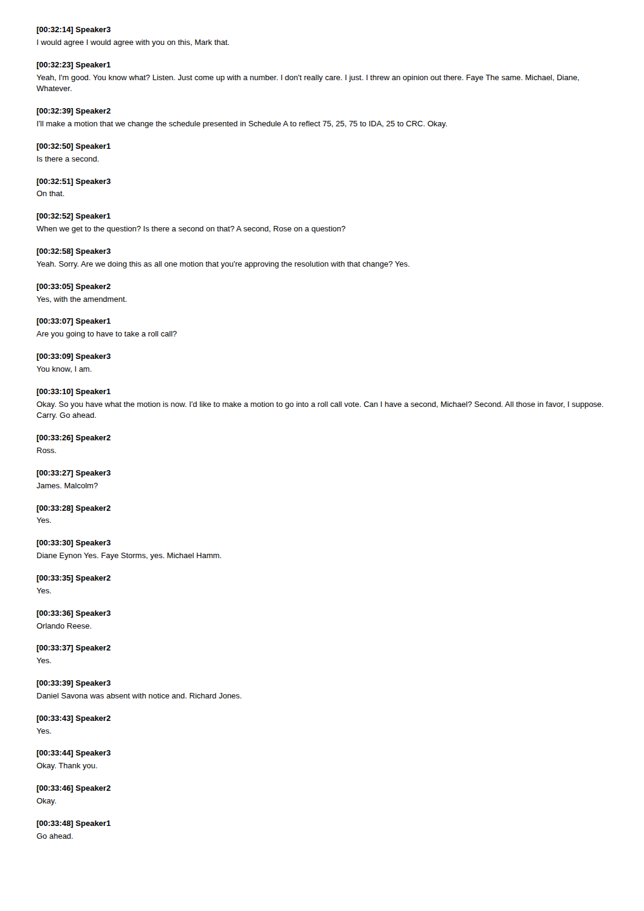[00:32:14] Speaker3
I would agree I would agree with you on this, Mark that.
[00:32:23] Speaker1
Yeah, I'm good. You know what? Listen. Just come up with a number. I don't really care. I just. I threw an opinion out there. Faye The same. Michael, Diane, Whatever.
[00:32:39] Speaker2
I'll make a motion that we change the schedule presented in Schedule A to reflect 75, 25, 75 to IDA, 25 to CRC. Okay.
[00:32:50] Speaker1
Is there a second.
[00:32:51] Speaker3
On that.
[00:32:52] Speaker1
When we get to the question? Is there a second on that? A second, Rose on a question?
[00:32:58] Speaker3
Yeah. Sorry. Are we doing this as all one motion that you're approving the resolution with that change? Yes.
[00:33:05] Speaker2
Yes, with the amendment.
[00:33:07] Speaker1
Are you going to have to take a roll call?
[00:33:09] Speaker3
You know, I am.
[00:33:10] Speaker1
Okay. So you have what the motion is now. I'd like to make a motion to go into a roll call vote. Can I have a second, Michael? Second. All those in favor, I suppose. Carry. Go ahead.
[00:33:26] Speaker2
Ross.
[00:33:27] Speaker3
James. Malcolm?
[00:33:28] Speaker2
Yes.
[00:33:30] Speaker3
Diane Eynon Yes. Faye Storms, yes. Michael Hamm.
[00:33:35] Speaker2
Yes.
[00:33:36] Speaker3
Orlando Reese.
[00:33:37] Speaker2
Yes.
[00:33:39] Speaker3
Daniel Savona was absent with notice and. Richard Jones.
[00:33:43] Speaker2
Yes.
[00:33:44] Speaker3
Okay. Thank you.
[00:33:46] Speaker2
Okay.
[00:33:48] Speaker1
Go ahead.